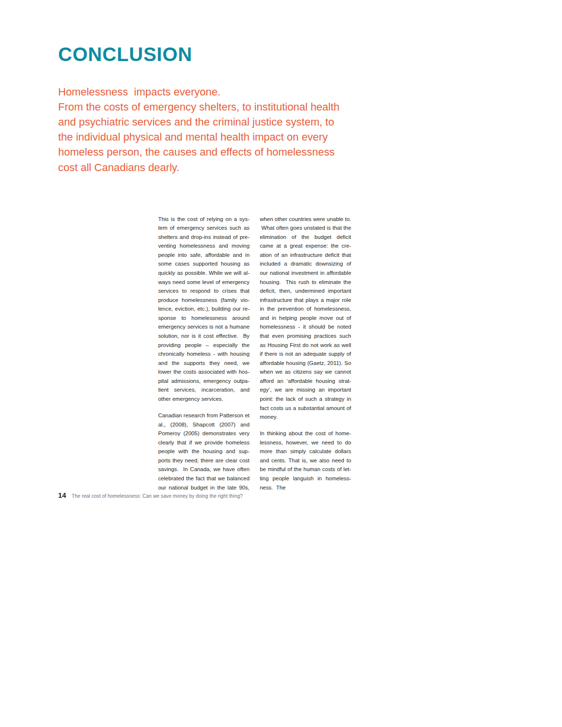CONCLUSION
Homelessness impacts everyone.
From the costs of emergency shelters, to institutional health and psychiatric services and the criminal justice system, to the individual physical and mental health impact on every homeless person, the causes and effects of homelessness cost all Canadians dearly.
This is the cost of relying on a system of emergency services such as shelters and drop-ins instead of preventing homelessness and moving people into safe, affordable and in some cases supported housing as quickly as possible. While we will always need some level of emergency services to respond to crises that produce homelessness (family violence, eviction, etc.), building our response to homelessness around emergency services is not a humane solution, nor is it cost effective. By providing people – especially the chronically homeless - with housing and the supports they need, we lower the costs associated with hospital admissions, emergency outpatient services, incarceration, and other emergency services.
Canadian research from Patterson et al., (2008), Shapcott (2007) and Pomeroy (2005) demonstrates very clearly that if we provide homeless people with the housing and supports they need, there are clear cost savings. In Canada, we have often celebrated the fact that we balanced our national budget in the late 90s, when other countries were unable to. What often goes unstated is that the elimination of the budget deficit came at a great expense: the creation of an infrastructure deficit that included a dramatic downsizing of our national investment in affordable housing. This rush to eliminate the deficit, then, undermined important infrastructure that plays a major role in the prevention of homelessness, and in helping people move out of homelessness - it should be noted that even promising practices such as Housing First do not work as well if there is not an adequate supply of affordable housing (Gaetz, 2011). So when we as citizens say we cannot afford an ‘affordable housing strategy’, we are missing an important point: the lack of such a strategy in fact costs us a substantial amount of money.
In thinking about the cost of homelessness, however, we need to do more than simply calculate dollars and cents. That is, we also need to be mindful of the human costs of letting people languish in homelessness. The
14 The real cost of homelessness: Can we save money by doing the right thing?